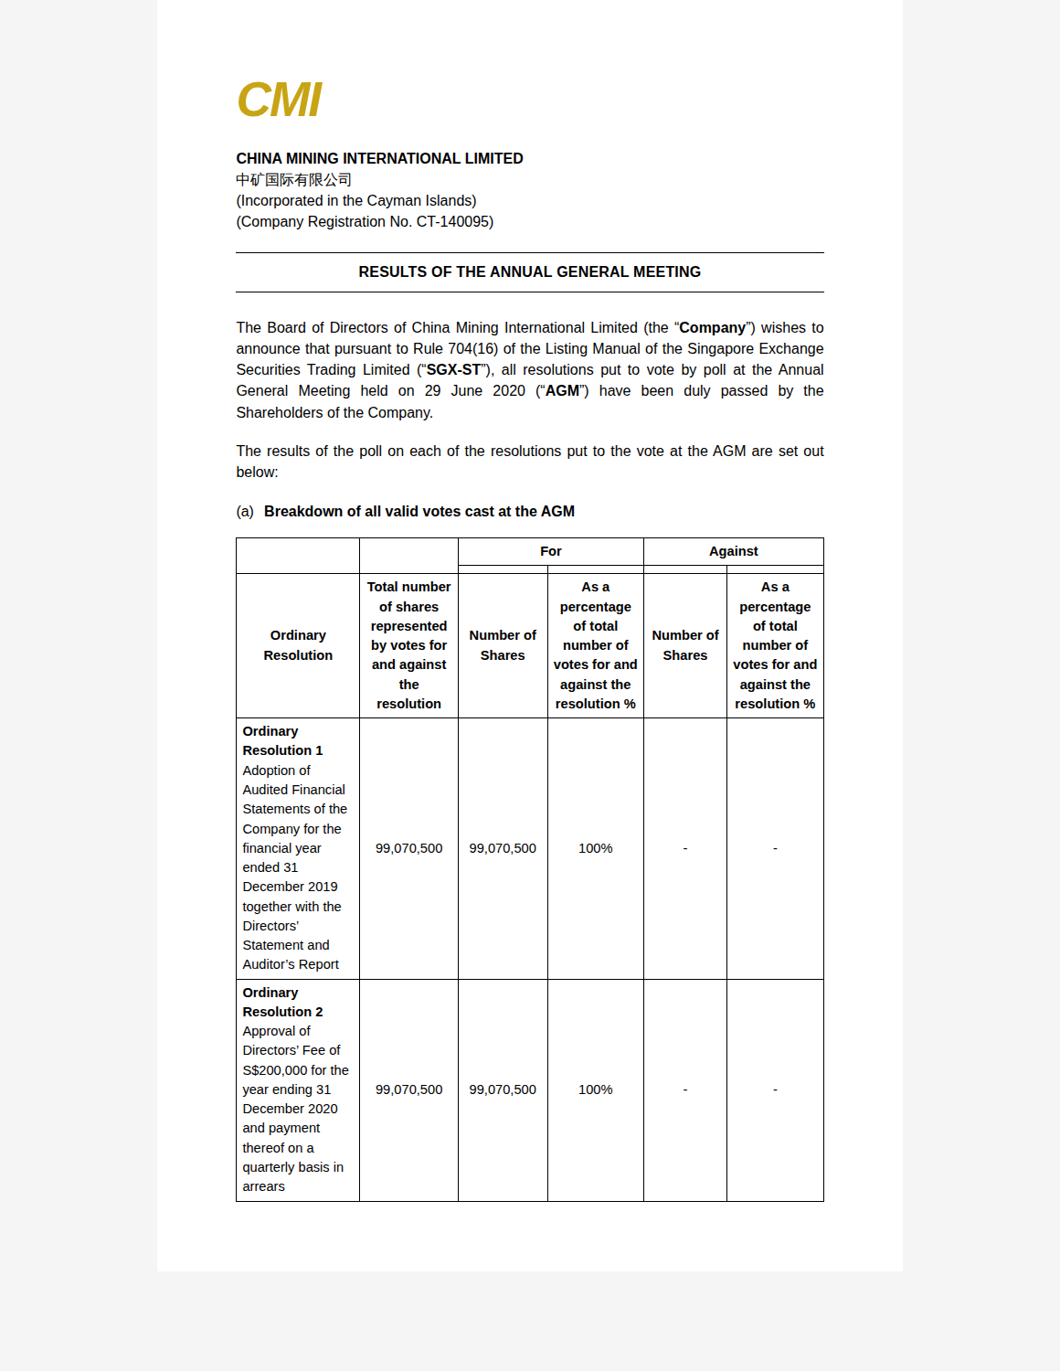CMI
CHINA MINING INTERNATIONAL LIMITED
中矿国际有限公司
(Incorporated in the Cayman Islands)
(Company Registration No. CT-140095)
RESULTS OF THE ANNUAL GENERAL MEETING
The Board of Directors of China Mining International Limited (the “Company”) wishes to announce that pursuant to Rule 704(16) of the Listing Manual of the Singapore Exchange Securities Trading Limited (“SGX-ST”), all resolutions put to vote by poll at the Annual General Meeting held on 29 June 2020 (“AGM”) have been duly passed by the Shareholders of the Company.
The results of the poll on each of the resolutions put to the vote at the AGM are set out below:
(a) Breakdown of all valid votes cast at the AGM
| | | For | Against |
| --- | --- | --- | --- |
| Ordinary Resolution | Total number of shares represented by votes for and against the resolution | Number of Shares | As a percentage of total number of votes for and against the resolution % | Number of Shares | As a percentage of total number of votes for and against the resolution % |
| Ordinary Resolution 1 Adoption of Audited Financial Statements of the Company for the financial year ended 31 December 2019 together with the Directors’ Statement and Auditor’s Report | 99,070,500 | 99,070,500 | 100% | - | - |
| Ordinary Resolution 2 Approval of Directors’ Fee of S$200,000 for the year ending 31 December 2020 and payment thereof on a quarterly basis in arrears | 99,070,500 | 99,070,500 | 100% | - | - |